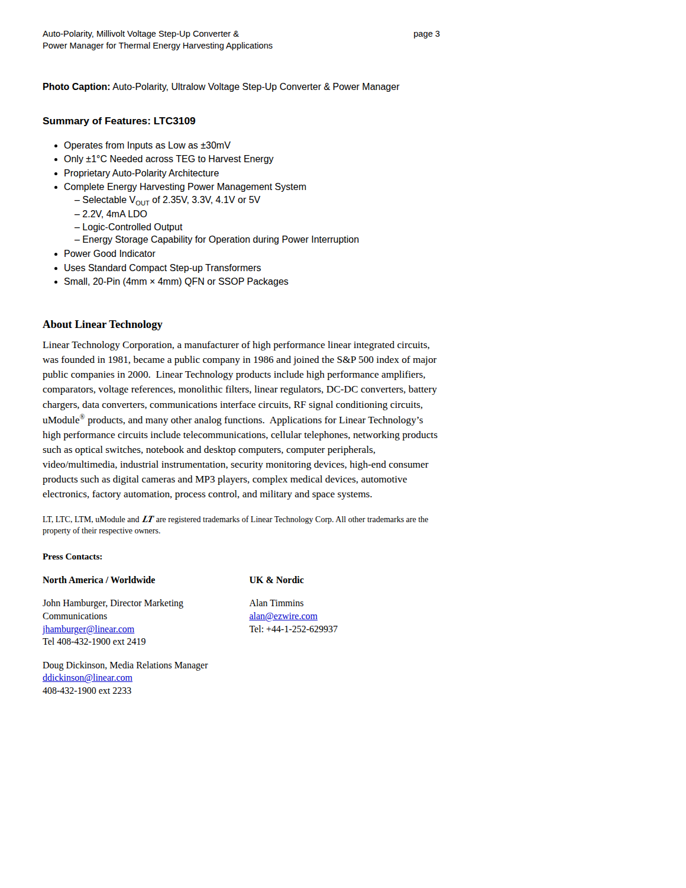Auto-Polarity, Millivolt Voltage Step-Up Converter &
Power Manager for Thermal Energy Harvesting Applications
page 3
Photo Caption: Auto-Polarity, Ultralow Voltage Step-Up Converter & Power Manager
Summary of Features: LTC3109
Operates from Inputs as Low as ±30mV
Only ±1°C Needed across TEG to Harvest Energy
Proprietary Auto-Polarity Architecture
Complete Energy Harvesting Power Management System
– Selectable VOUT of 2.35V, 3.3V, 4.1V or 5V
– 2.2V, 4mA LDO
– Logic-Controlled Output
– Energy Storage Capability for Operation during Power Interruption
Power Good Indicator
Uses Standard Compact Step-up Transformers
Small, 20-Pin (4mm × 4mm) QFN or SSOP Packages
About Linear Technology
Linear Technology Corporation, a manufacturer of high performance linear integrated circuits, was founded in 1981, became a public company in 1986 and joined the S&P 500 index of major public companies in 2000. Linear Technology products include high performance amplifiers, comparators, voltage references, monolithic filters, linear regulators, DC-DC converters, battery chargers, data converters, communications interface circuits, RF signal conditioning circuits, uModule® products, and many other analog functions. Applications for Linear Technology’s high performance circuits include telecommunications, cellular telephones, networking products such as optical switches, notebook and desktop computers, computer peripherals, video/multimedia, industrial instrumentation, security monitoring devices, high-end consumer products such as digital cameras and MP3 players, complex medical devices, automotive electronics, factory automation, process control, and military and space systems.
LT, LTC, LTM, uModule and LT are registered trademarks of Linear Technology Corp. All other trademarks are the property of their respective owners.
Press Contacts:
| North America / Worldwide | UK & Nordic |
| John Hamburger, Director Marketing Communications jhamburger@linear.com Tel 408-432-1900 ext 2419 | Alan Timmins alan@ezwire.com Tel: +44-1-252-629937 |
| Doug Dickinson, Media Relations Manager ddickinson@linear.com 408-432-1900 ext 2233 | |